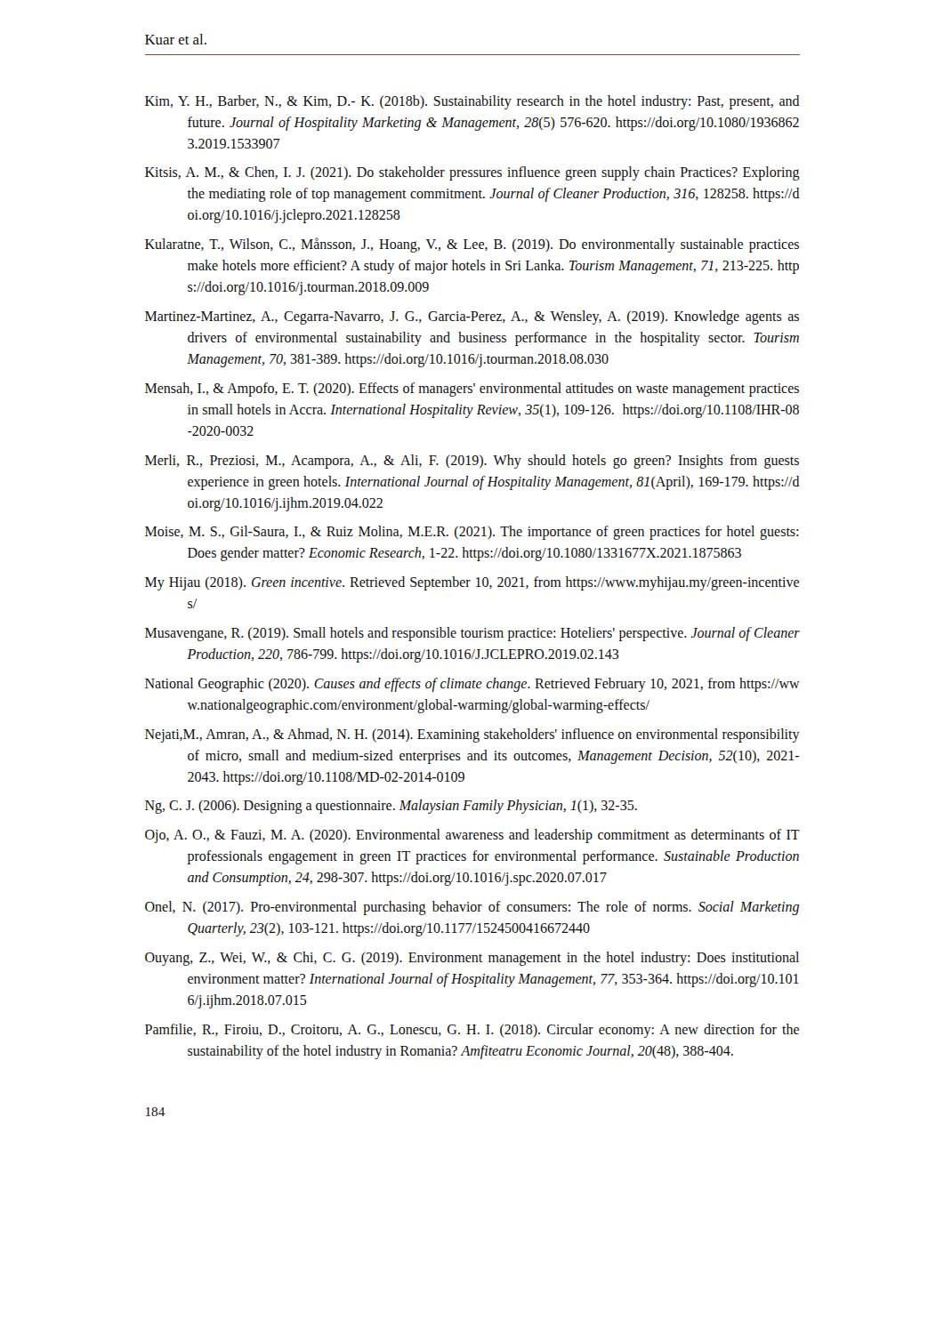Kuar et al.
Kim, Y. H., Barber, N., & Kim, D.- K. (2018b). Sustainability research in the hotel industry: Past, present, and future. Journal of Hospitality Marketing & Management, 28(5) 576-620. https://doi.org/10.1080/19368623.2019.1533907
Kitsis, A. M., & Chen, I. J. (2021). Do stakeholder pressures influence green supply chain Practices? Exploring the mediating role of top management commitment. Journal of Cleaner Production, 316, 128258. https://doi.org/10.1016/j.jclepro.2021.128258
Kularatne, T., Wilson, C., Månsson, J., Hoang, V., & Lee, B. (2019). Do environmentally sustainable practices make hotels more efficient? A study of major hotels in Sri Lanka. Tourism Management, 71, 213-225. https://doi.org/10.1016/j.tourman.2018.09.009
Martinez-Martinez, A., Cegarra-Navarro, J. G., Garcia-Perez, A., & Wensley, A. (2019). Knowledge agents as drivers of environmental sustainability and business performance in the hospitality sector. Tourism Management, 70, 381-389. https://doi.org/10.1016/j.tourman.2018.08.030
Mensah, I., & Ampofo, E. T. (2020). Effects of managers' environmental attitudes on waste management practices in small hotels in Accra. International Hospitality Review, 35(1), 109-126. https://doi.org/10.1108/IHR-08-2020-0032
Merli, R., Preziosi, M., Acampora, A., & Ali, F. (2019). Why should hotels go green? Insights from guests experience in green hotels. International Journal of Hospitality Management, 81(April), 169-179. https://doi.org/10.1016/j.ijhm.2019.04.022
Moise, M. S., Gil-Saura, I., & Ruiz Molina, M.E.R. (2021). The importance of green practices for hotel guests: Does gender matter? Economic Research, 1-22. https://doi.org/10.1080/1331677X.2021.1875863
My Hijau (2018). Green incentive. Retrieved September 10, 2021, from https://www.myhijau.my/green-incentives/
Musavengane, R. (2019). Small hotels and responsible tourism practice: Hoteliers' perspective. Journal of Cleaner Production, 220, 786-799. https://doi.org/10.1016/J.JCLEPRO.2019.02.143
National Geographic (2020). Causes and effects of climate change. Retrieved February 10, 2021, from https://www.nationalgeographic.com/environment/global-warming/global-warming-effects/
Nejati,M., Amran, A., & Ahmad, N. H. (2014). Examining stakeholders' influence on environmental responsibility of micro, small and medium-sized enterprises and its outcomes, Management Decision, 52(10), 2021-2043. https://doi.org/10.1108/MD-02-2014-0109
Ng, C. J. (2006). Designing a questionnaire. Malaysian Family Physician, 1(1), 32-35.
Ojo, A. O., & Fauzi, M. A. (2020). Environmental awareness and leadership commitment as determinants of IT professionals engagement in green IT practices for environmental performance. Sustainable Production and Consumption, 24, 298-307. https://doi.org/10.1016/j.spc.2020.07.017
Onel, N. (2017). Pro-environmental purchasing behavior of consumers: The role of norms. Social Marketing Quarterly, 23(2), 103-121. https://doi.org/10.1177/1524500416672440
Ouyang, Z., Wei, W., & Chi, C. G. (2019). Environment management in the hotel industry: Does institutional environment matter? International Journal of Hospitality Management, 77, 353-364. https://doi.org/10.1016/j.ijhm.2018.07.015
Pamfilie, R., Firoiu, D., Croitoru, A. G., Lonescu, G. H. I. (2018). Circular economy: A new direction for the sustainability of the hotel industry in Romania? Amfiteatru Economic Journal, 20(48), 388-404.
184